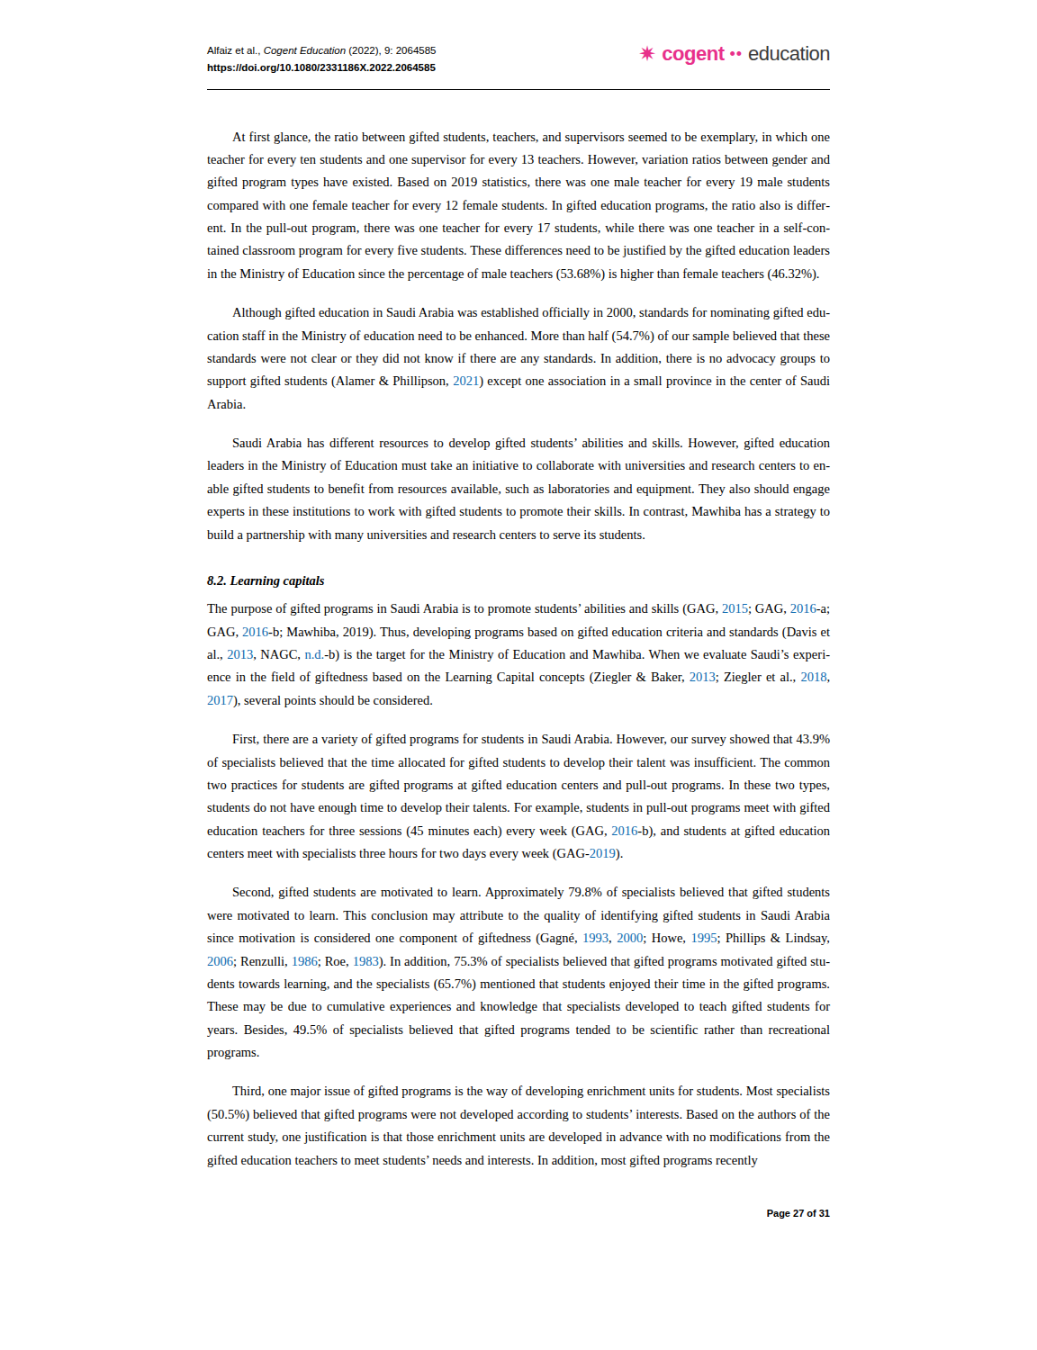Alfaiz et al., Cogent Education (2022), 9: 2064585 https://doi.org/10.1080/2331186X.2022.2064585
✷cogent••education
At first glance, the ratio between gifted students, teachers, and supervisors seemed to be exemplary, in which one teacher for every ten students and one supervisor for every 13 teachers. However, variation ratios between gender and gifted program types have existed. Based on 2019 statistics, there was one male teacher for every 19 male students compared with one female teacher for every 12 female students. In gifted education programs, the ratio also is different. In the pull-out program, there was one teacher for every 17 students, while there was one teacher in a self-contained classroom program for every five students. These differences need to be justified by the gifted education leaders in the Ministry of Education since the percentage of male teachers (53.68%) is higher than female teachers (46.32%).
Although gifted education in Saudi Arabia was established officially in 2000, standards for nominating gifted education staff in the Ministry of education need to be enhanced. More than half (54.7%) of our sample believed that these standards were not clear or they did not know if there are any standards. In addition, there is no advocacy groups to support gifted students (Alamer & Phillipson, 2021) except one association in a small province in the center of Saudi Arabia.
Saudi Arabia has different resources to develop gifted students’ abilities and skills. However, gifted education leaders in the Ministry of Education must take an initiative to collaborate with universities and research centers to enable gifted students to benefit from resources available, such as laboratories and equipment. They also should engage experts in these institutions to work with gifted students to promote their skills. In contrast, Mawhiba has a strategy to build a partnership with many universities and research centers to serve its students.
8.2. Learning capitals
The purpose of gifted programs in Saudi Arabia is to promote students’ abilities and skills (GAG, 2015; GAG, 2016-a; GAG, 2016-b; Mawhiba, 2019). Thus, developing programs based on gifted education criteria and standards (Davis et al., 2013, NAGC, n.d.-b) is the target for the Ministry of Education and Mawhiba. When we evaluate Saudi’s experience in the field of giftedness based on the Learning Capital concepts (Ziegler & Baker, 2013; Ziegler et al., 2018, 2017), several points should be considered.
First, there are a variety of gifted programs for students in Saudi Arabia. However, our survey showed that 43.9% of specialists believed that the time allocated for gifted students to develop their talent was insufficient. The common two practices for students are gifted programs at gifted education centers and pull-out programs. In these two types, students do not have enough time to develop their talents. For example, students in pull-out programs meet with gifted education teachers for three sessions (45 minutes each) every week (GAG, 2016-b), and students at gifted education centers meet with specialists three hours for two days every week (GAG-2019).
Second, gifted students are motivated to learn. Approximately 79.8% of specialists believed that gifted students were motivated to learn. This conclusion may attribute to the quality of identifying gifted students in Saudi Arabia since motivation is considered one component of giftedness (Gagné, 1993, 2000; Howe, 1995; Phillips & Lindsay, 2006; Renzulli, 1986; Roe, 1983). In addition, 75.3% of specialists believed that gifted programs motivated gifted students towards learning, and the specialists (65.7%) mentioned that students enjoyed their time in the gifted programs. These may be due to cumulative experiences and knowledge that specialists developed to teach gifted students for years. Besides, 49.5% of specialists believed that gifted programs tended to be scientific rather than recreational programs.
Third, one major issue of gifted programs is the way of developing enrichment units for students. Most specialists (50.5%) believed that gifted programs were not developed according to students’ interests. Based on the authors of the current study, one justification is that those enrichment units are developed in advance with no modifications from the gifted education teachers to meet students’ needs and interests. In addition, most gifted programs recently
Page 27 of 31